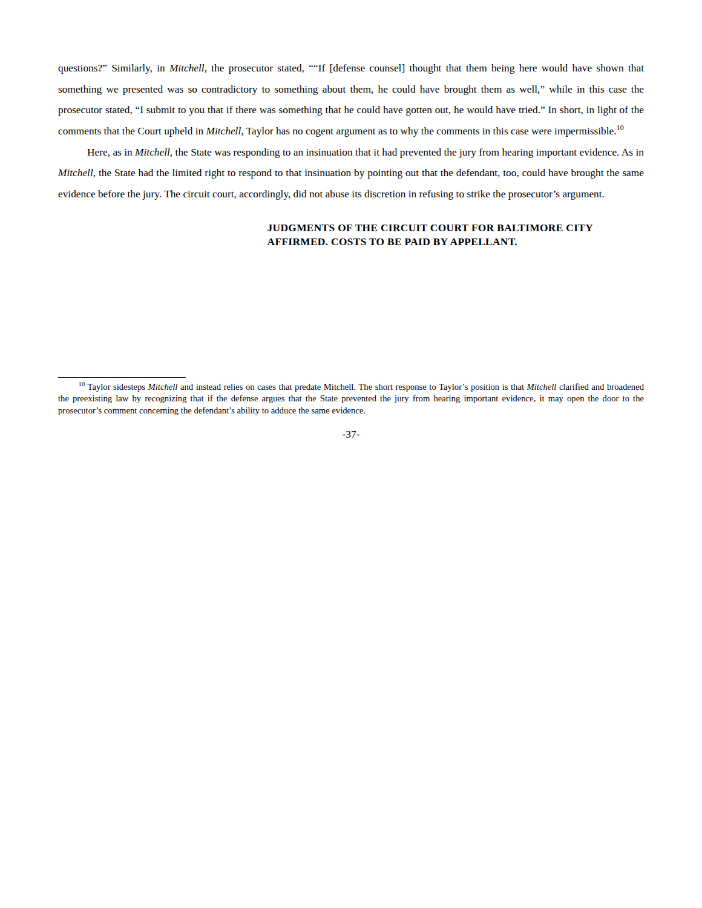questions?” Similarly, in Mitchell, the prosecutor stated, ““If [defense counsel] thought that them being here would have shown that something we presented was so contradictory to something about them, he could have brought them as well,” while in this case the prosecutor stated, “I submit to you that if there was something that he could have gotten out, he would have tried.” In short, in light of the comments that the Court upheld in Mitchell, Taylor has no cogent argument as to why the comments in this case were impermissible.10
Here, as in Mitchell, the State was responding to an insinuation that it had prevented the jury from hearing important evidence. As in Mitchell, the State had the limited right to respond to that insinuation by pointing out that the defendant, too, could have brought the same evidence before the jury. The circuit court, accordingly, did not abuse its discretion in refusing to strike the prosecutor’s argument.
JUDGMENTS OF THE CIRCUIT COURT FOR BALTIMORE CITY AFFIRMED. COSTS TO BE PAID BY APPELLANT.
10 Taylor sidesteps Mitchell and instead relies on cases that predate Mitchell. The short response to Taylor’s position is that Mitchell clarified and broadened the preexisting law by recognizing that if the defense argues that the State prevented the jury from hearing important evidence, it may open the door to the prosecutor’s comment concerning the defendant’s ability to adduce the same evidence.
-37-